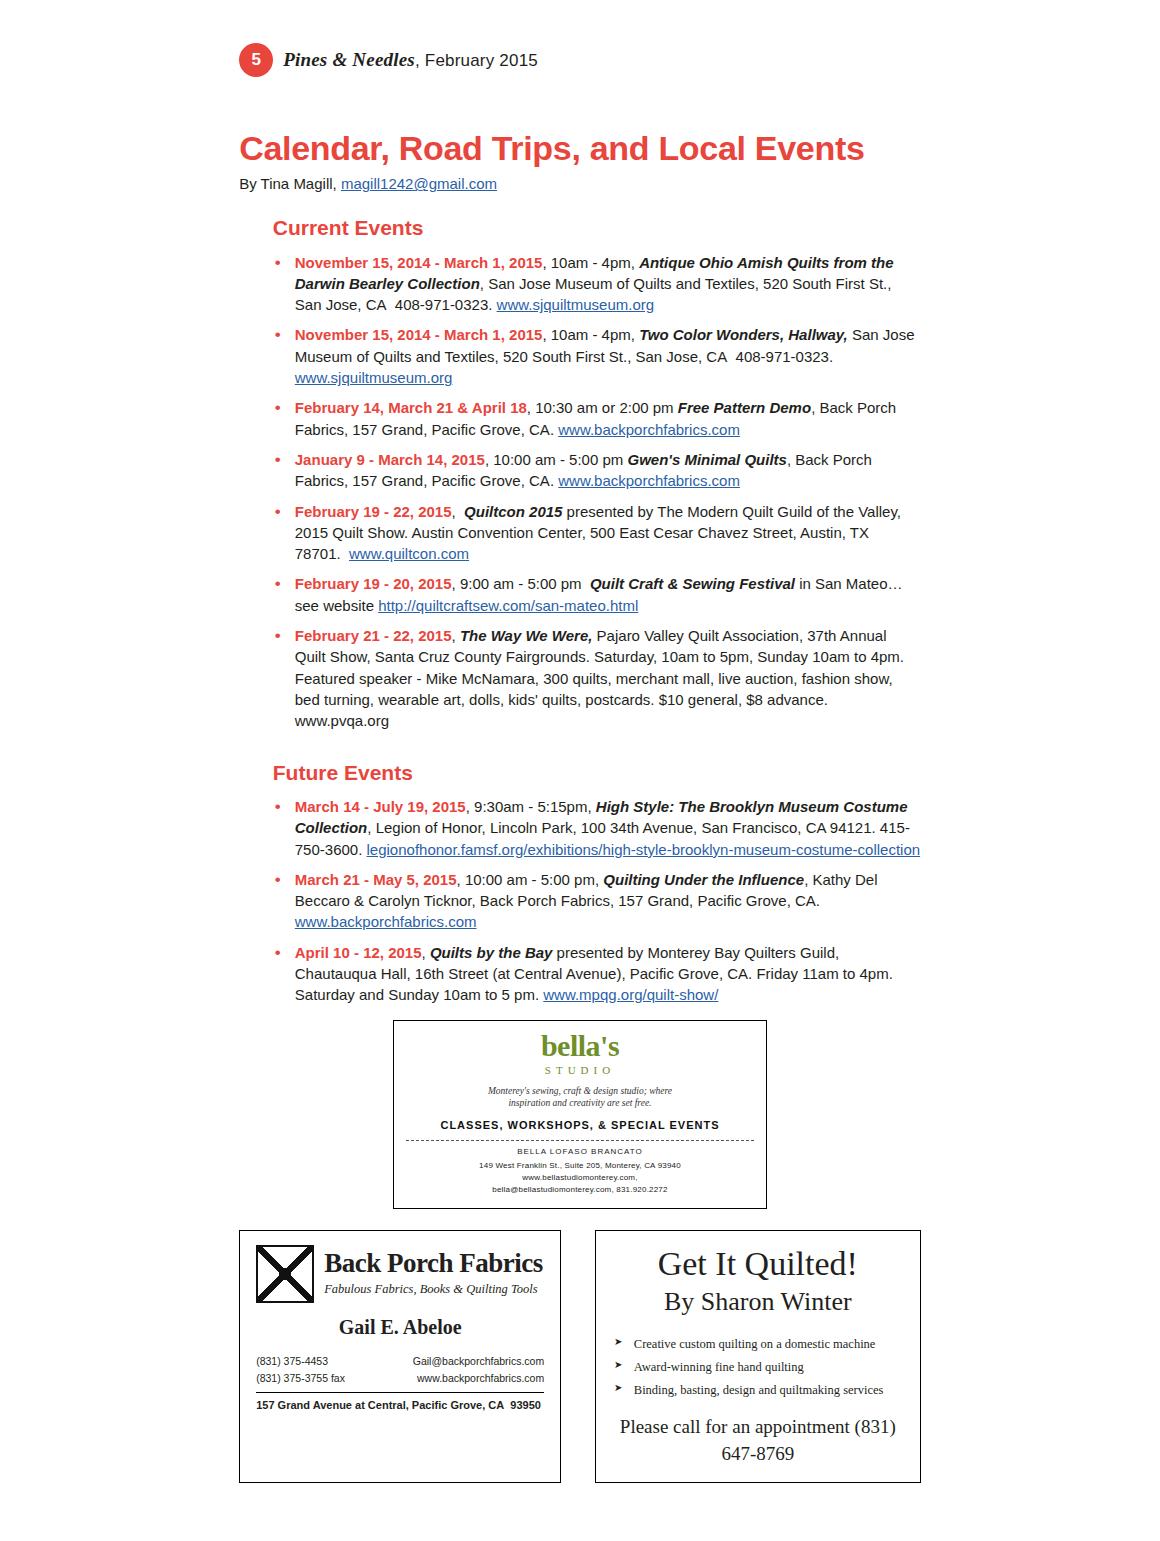5
Pines & Needles, February 2015
Calendar, Road Trips, and Local Events
By Tina Magill, magill1242@gmail.com
Current Events
November 15, 2014 - March 1, 2015, 10am - 4pm, Antique Ohio Amish Quilts from the Darwin Bearley Collection, San Jose Museum of Quilts and Textiles, 520 South First St., San Jose, CA 408-971-0323. www.sjquiltmuseum.org
November 15, 2014 - March 1, 2015, 10am - 4pm, Two Color Wonders, Hallway, San Jose Museum of Quilts and Textiles, 520 South First St., San Jose, CA 408-971-0323. www.sjquiltmuseum.org
February 14, March 21 & April 18, 10:30 am or 2:00 pm Free Pattern Demo, Back Porch Fabrics, 157 Grand, Pacific Grove, CA. www.backporchfabrics.com
January 9 - March 14, 2015, 10:00 am - 5:00 pm Gwen's Minimal Quilts, Back Porch Fabrics, 157 Grand, Pacific Grove, CA. www.backporchfabrics.com
February 19 - 22, 2015, Quiltcon 2015 presented by The Modern Quilt Guild of the Valley, 2015 Quilt Show. Austin Convention Center, 500 East Cesar Chavez Street, Austin, TX 78701. www.quiltcon.com
February 19 - 20, 2015, 9:00 am - 5:00 pm Quilt Craft & Sewing Festival in San Mateo… see website http://quiltcraftsew.com/san-mateo.html
February 21 - 22, 2015, The Way We Were, Pajaro Valley Quilt Association, 37th Annual Quilt Show, Santa Cruz County Fairgrounds. Saturday, 10am to 5pm, Sunday 10am to 4pm. Featured speaker - Mike McNamara, 300 quilts, merchant mall, live auction, fashion show, bed turning, wearable art, dolls, kids' quilts, postcards. $10 general, $8 advance. www.pvqa.org
Future Events
March 14 - July 19, 2015, 9:30am - 5:15pm, High Style: The Brooklyn Museum Costume Collection, Legion of Honor, Lincoln Park, 100 34th Avenue, San Francisco, CA 94121. 415-750-3600. legionofhonor.famsf.org/exhibitions/high-style-brooklyn-museum-costume-collection
March 21 - May 5, 2015, 10:00 am - 5:00 pm, Quilting Under the Influence, Kathy Del Beccaro & Carolyn Ticknor, Back Porch Fabrics, 157 Grand, Pacific Grove, CA. www.backporchfabrics.com
April 10 - 12, 2015, Quilts by the Bay presented by Monterey Bay Quilters Guild, Chautauqua Hall, 16th Street (at Central Avenue), Pacific Grove, CA. Friday 11am to 4pm. Saturday and Sunday 10am to 5 pm. www.mpqg.org/quilt-show/
bella's
STUDIO
Monterey's sewing, craft & design studio; where
inspiration and creativity are set free.
CLASSES, WORKSHOPS, & SPECIAL EVENTS
BELLA LOFASO BRANCATO
149 West Franklin St., Suite 205, Monterey, CA 93940
www.bellastudiomonterey.com,
bella@bellastudiomonterey.com, 831.920.2272
Back Porch Fabrics
Fabulous Fabrics, Books & Quilting Tools
Gail E. Abeloe
(831) 375-4453
Gail@backporchfabrics.com
(831) 375-3755 fax
www.backporchfabrics.com
157 Grand Avenue at Central, Pacific Grove, CA 93950
Get It Quilted!
By Sharon Winter
Creative custom quilting on a domestic machine
Award-winning fine hand quilting
Binding, basting, design and quiltmaking services
Please call for an appointment (831) 647-8769